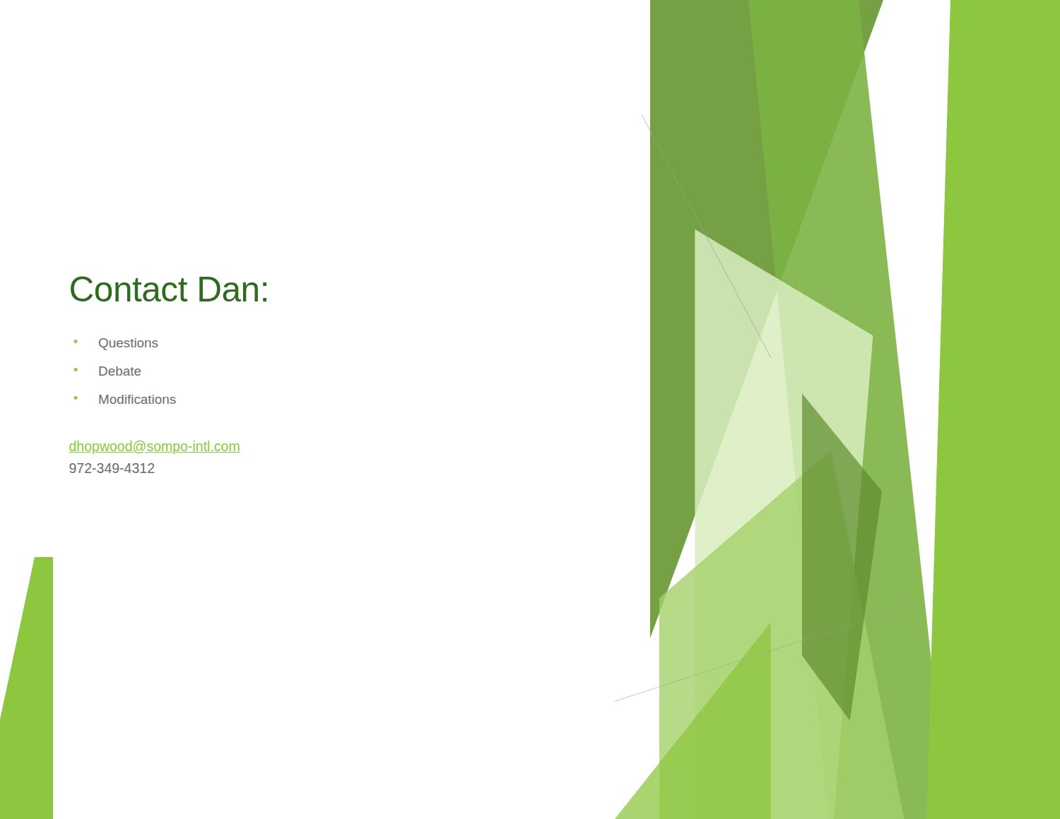Contact Dan:
Questions
Debate
Modifications
dhopwood@sompo-intl.com
972-349-4312